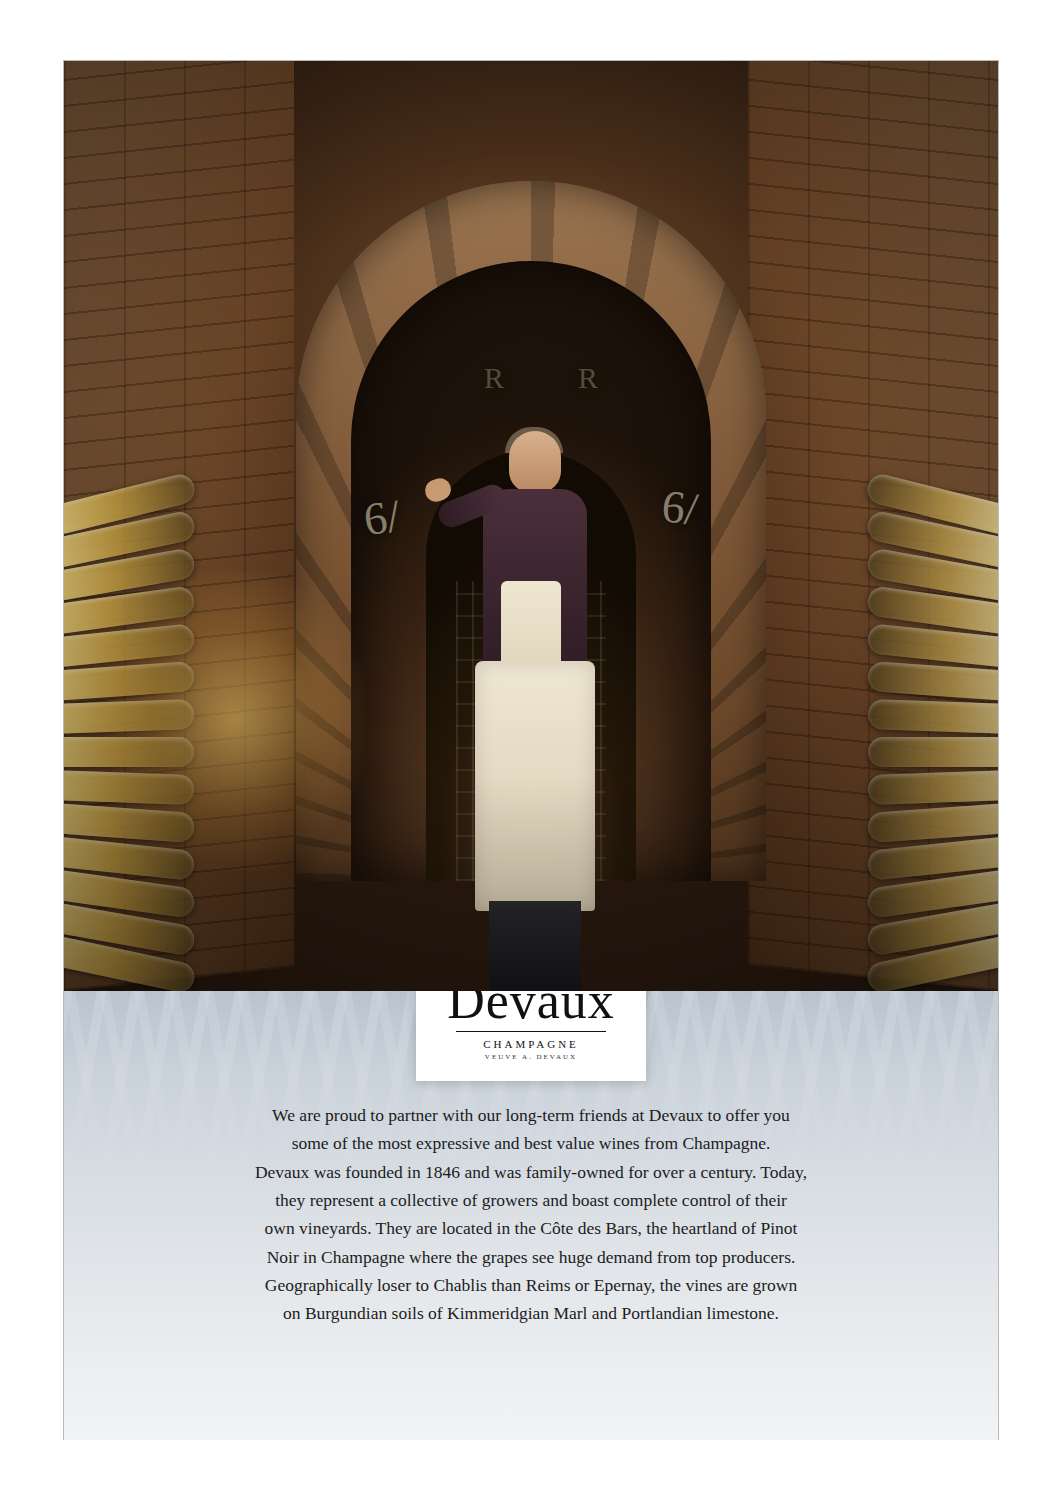6/ 6/ R R
1846
Devaux
CHAMPAGNE
VEUVE A. DEVAUX
We are proud to partner with our long-term friends at Devaux to offer you
some of the most expressive and best value wines from Champagne.
Devaux was founded in 1846 and was family-owned for over a century. Today,
they represent a collective of growers and boast complete control of their
own vineyards. They are located in the Côte des Bars, the heartland of Pinot
Noir in Champagne where the grapes see huge demand from top producers.
Geographically loser to Chablis than Reims or Epernay, the vines are grown
on Burgundian soils of Kimmeridgian Marl and Portlandian limestone.